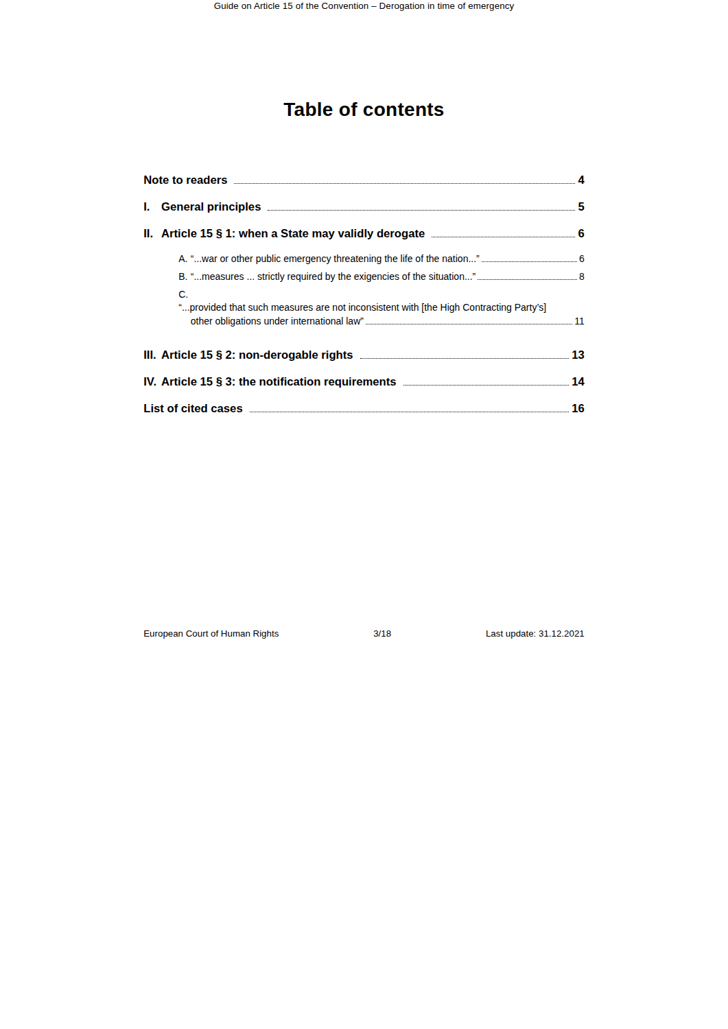Guide on Article 15 of the Convention – Derogation in time of emergency
Table of contents
Note to readers 4
I. General principles 5
II. Article 15 § 1: when a State may validly derogate 6
A. “...war or other public emergency threatening the life of the nation...” 6
B. “...measures ... strictly required by the exigencies of the situation...” 8
C. “...provided that such measures are not inconsistent with [the High Contracting Party’s] other obligations under international law” 11
III. Article 15 § 2: non-derogable rights 13
IV. Article 15 § 3: the notification requirements 14
List of cited cases 16
European Court of Human Rights
3/18
Last update: 31.12.2021